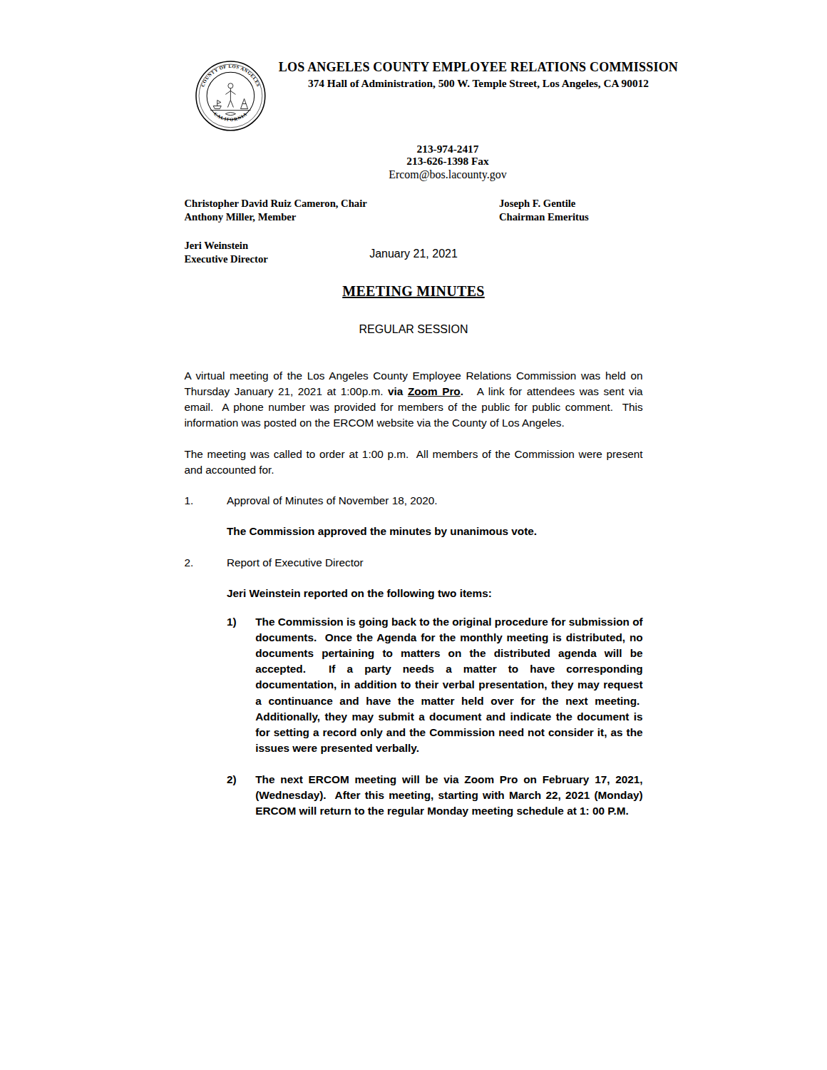COUNTY OF LOS ANGELES CALIFORNIA
LOS ANGELES COUNTY EMPLOYEE RELATIONS COMMISSION
374 Hall of Administration, 500 W. Temple Street, Los Angeles, CA 90012
213-974-2417
213-626-1398 Fax
Ercom@bos.lacounty.gov
Christopher David Ruiz Cameron, Chair
Joseph F. Gentile
Anthony Miller, Member
Chairman Emeritus
Jeri Weinstein
Executive Director
January 21, 2021
MEETING MINUTES
REGULAR SESSION
A virtual meeting of the Los Angeles County Employee Relations Commission was held on Thursday January 21, 2021 at 1:00p.m. via Zoom Pro. A link for attendees was sent via email. A phone number was provided for members of the public for public comment. This information was posted on the ERCOM website via the County of Los Angeles.
The meeting was called to order at 1:00 p.m. All members of the Commission were present and accounted for.
1. Approval of Minutes of November 18, 2020.
The Commission approved the minutes by unanimous vote.
2. Report of Executive Director
Jeri Weinstein reported on the following two items:
1) The Commission is going back to the original procedure for submission of documents. Once the Agenda for the monthly meeting is distributed, no documents pertaining to matters on the distributed agenda will be accepted. If a party needs a matter to have corresponding documentation, in addition to their verbal presentation, they may request a continuance and have the matter held over for the next meeting. Additionally, they may submit a document and indicate the document is for setting a record only and the Commission need not consider it, as the issues were presented verbally.
2) The next ERCOM meeting will be via Zoom Pro on February 17, 2021, (Wednesday). After this meeting, starting with March 22, 2021 (Monday) ERCOM will return to the regular Monday meeting schedule at 1: 00 P.M.